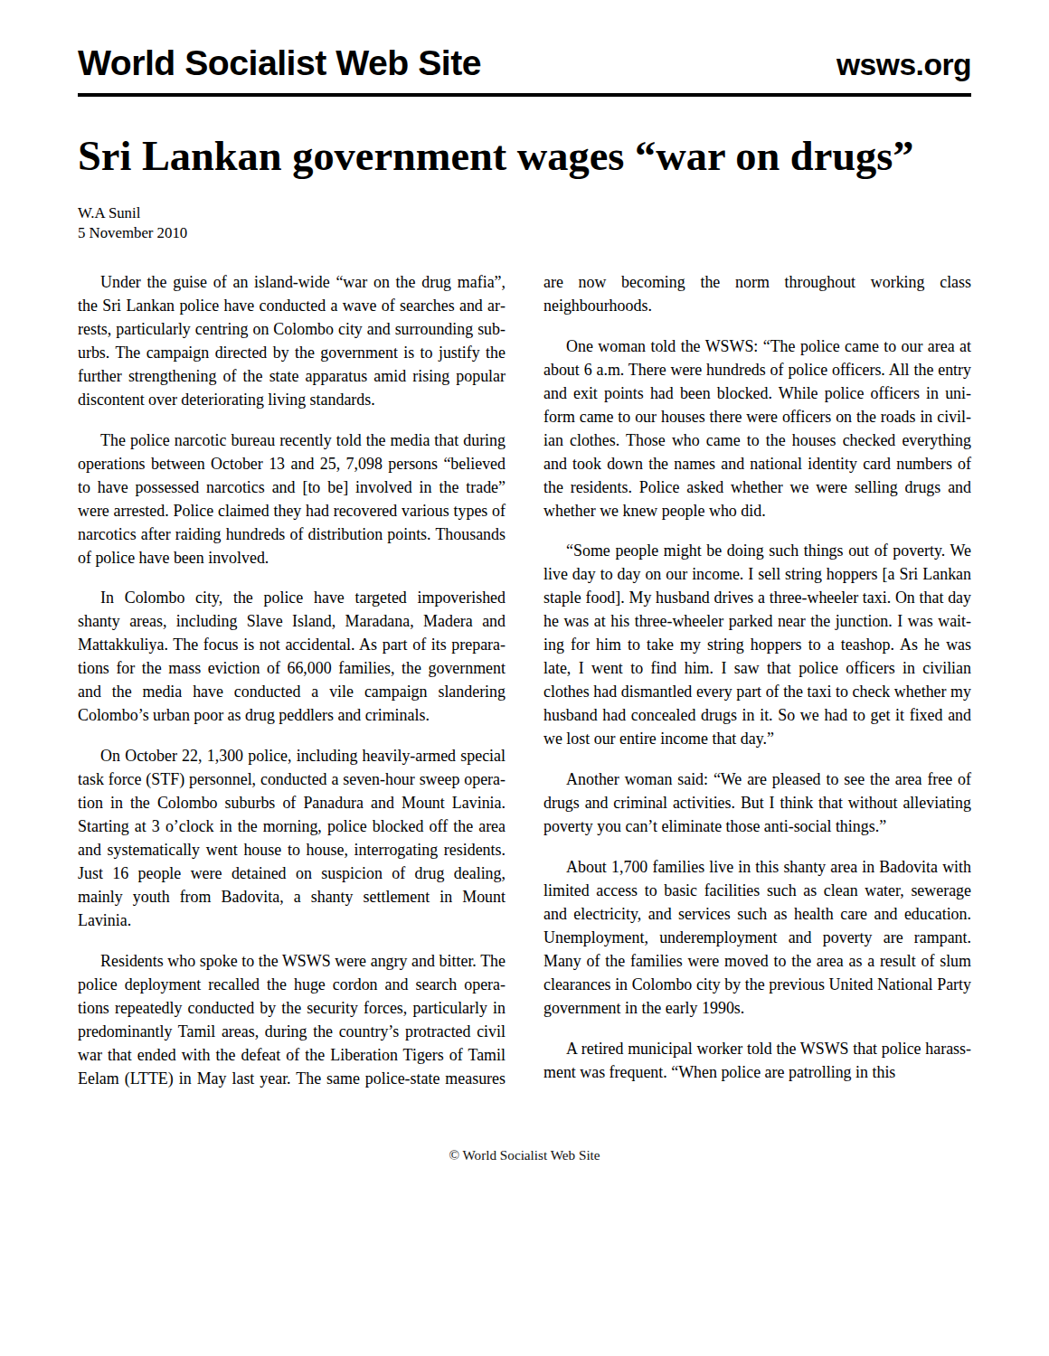World Socialist Web Site
wsws.org
Sri Lankan government wages “war on drugs”
W.A Sunil 5 November 2010
Under the guise of an island-wide “war on the drug mafia”, the Sri Lankan police have conducted a wave of searches and arrests, particularly centring on Colombo city and surrounding suburbs. The campaign directed by the government is to justify the further strengthening of the state apparatus amid rising popular discontent over deteriorating living standards.
The police narcotic bureau recently told the media that during operations between October 13 and 25, 7,098 persons “believed to have possessed narcotics and [to be] involved in the trade” were arrested. Police claimed they had recovered various types of narcotics after raiding hundreds of distribution points. Thousands of police have been involved.
In Colombo city, the police have targeted impoverished shanty areas, including Slave Island, Maradana, Madera and Mattakkuliya. The focus is not accidental. As part of its preparations for the mass eviction of 66,000 families, the government and the media have conducted a vile campaign slandering Colombo’s urban poor as drug peddlers and criminals.
On October 22, 1,300 police, including heavily-armed special task force (STF) personnel, conducted a seven-hour sweep operation in the Colombo suburbs of Panadura and Mount Lavinia. Starting at 3 o’clock in the morning, police blocked off the area and systematically went house to house, interrogating residents. Just 16 people were detained on suspicion of drug dealing, mainly youth from Badovita, a shanty settlement in Mount Lavinia.
Residents who spoke to the WSWS were angry and bitter. The police deployment recalled the huge cordon and search operations repeatedly conducted by the security forces, particularly in predominantly Tamil areas, during the country’s protracted civil war that ended with the defeat of the Liberation Tigers of Tamil Eelam (LTTE) in May last year. The same police-state measures are now becoming the norm throughout working class neighbourhoods.
One woman told the WSWS: “The police came to our area at about 6 a.m. There were hundreds of police officers. All the entry and exit points had been blocked. While police officers in uniform came to our houses there were officers on the roads in civilian clothes. Those who came to the houses checked everything and took down the names and national identity card numbers of the residents. Police asked whether we were selling drugs and whether we knew people who did.
“Some people might be doing such things out of poverty. We live day to day on our income. I sell string hoppers [a Sri Lankan staple food]. My husband drives a three-wheeler taxi. On that day he was at his three-wheeler parked near the junction. I was waiting for him to take my string hoppers to a teashop. As he was late, I went to find him. I saw that police officers in civilian clothes had dismantled every part of the taxi to check whether my husband had concealed drugs in it. So we had to get it fixed and we lost our entire income that day.”
Another woman said: “We are pleased to see the area free of drugs and criminal activities. But I think that without alleviating poverty you can’t eliminate those anti-social things.”
About 1,700 families live in this shanty area in Badovita with limited access to basic facilities such as clean water, sewerage and electricity, and services such as health care and education. Unemployment, underemployment and poverty are rampant. Many of the families were moved to the area as a result of slum clearances in Colombo city by the previous United National Party government in the early 1990s.
A retired municipal worker told the WSWS that police harassment was frequent. “When police are patrolling in this
© World Socialist Web Site